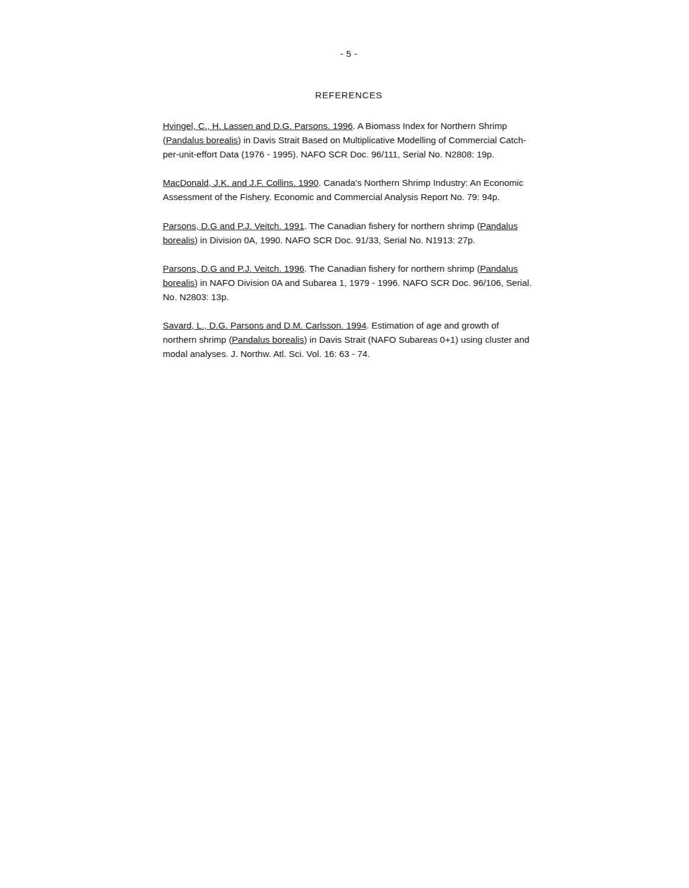- 5 -
REFERENCES
Hvingel, C., H. Lassen and D.G. Parsons. 1996. A Biomass Index for Northern Shrimp (Pandalus borealis) in Davis Strait Based on Multiplicative Modelling of Commercial Catch-per-unit-effort Data (1976 - 1995). NAFO SCR Doc. 96/111, Serial No. N2808: 19p.
MacDonald, J.K. and J.F. Collins. 1990. Canada's Northern Shrimp Industry: An Economic Assessment of the Fishery. Economic and Commercial Analysis Report No. 79: 94p.
Parsons, D.G and P.J. Veitch. 1991. The Canadian fishery for northern shrimp (Pandalus borealis) in Division 0A, 1990. NAFO SCR Doc. 91/33, Serial No. N1913: 27p.
Parsons, D.G and P.J. Veitch. 1996. The Canadian fishery for northern shrimp (Pandalus borealis) in NAFO Division 0A and Subarea 1, 1979 - 1996. NAFO SCR Doc. 96/106, Serial. No. N2803: 13p.
Savard, L., D.G. Parsons and D.M. Carlsson. 1994. Estimation of age and growth of northern shrimp (Pandalus borealis) in Davis Strait (NAFO Subareas 0+1) using cluster and modal analyses. J. Northw. Atl. Sci. Vol. 16: 63 - 74.